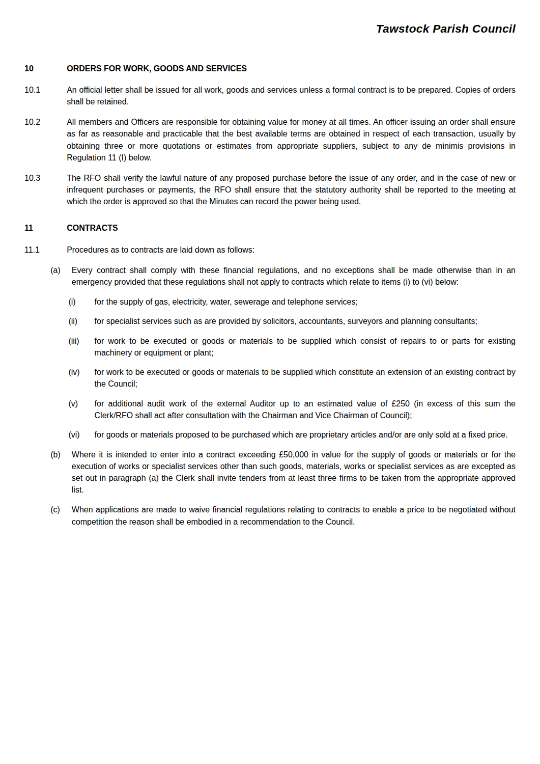Tawstock Parish Council
10
ORDERS FOR WORK, GOODS AND SERVICES
10.1
An official letter shall be issued for all work, goods and services unless a formal contract is to be prepared. Copies of orders shall be retained.
10.2
All members and Officers are responsible for obtaining value for money at all times. An officer issuing an order shall ensure as far as reasonable and practicable that the best available terms are obtained in respect of each transaction, usually by obtaining three or more quotations or estimates from appropriate suppliers, subject to any de minimis provisions in Regulation 11 (I) below.
10.3
The RFO shall verify the lawful nature of any proposed purchase before the issue of any order, and in the case of new or infrequent purchases or payments, the RFO shall ensure that the statutory authority shall be reported to the meeting at which the order is approved so that the Minutes can record the power being used.
11
CONTRACTS
11.1
Procedures as to contracts are laid down as follows:
(a)
Every contract shall comply with these financial regulations, and no exceptions shall be made otherwise than in an emergency provided that these regulations shall not apply to contracts which relate to items (i) to (vi) below:
(i)
for the supply of gas, electricity, water, sewerage and telephone services;
(ii)
for specialist services such as are provided by solicitors, accountants, surveyors and planning consultants;
(iii)
for work to be executed or goods or materials to be supplied which consist of repairs to or parts for existing machinery or equipment or plant;
(iv)
for work to be executed or goods or materials to be supplied which constitute an extension of an existing contract by the Council;
(v)
for additional audit work of the external Auditor up to an estimated value of £250 (in excess of this sum the Clerk/RFO shall act after consultation with the Chairman and Vice Chairman of Council);
(vi)
for goods or materials proposed to be purchased which are proprietary articles and/or are only sold at a fixed price.
(b)
Where it is intended to enter into a contract exceeding £50,000 in value for the supply of goods or materials or for the execution of works or specialist services other than such goods, materials, works or specialist services as are excepted as set out in paragraph (a) the Clerk shall invite tenders from at least three firms to be taken from the appropriate approved list.
(c)
When applications are made to waive financial regulations relating to contracts to enable a price to be negotiated without competition the reason shall be embodied in a recommendation to the Council.